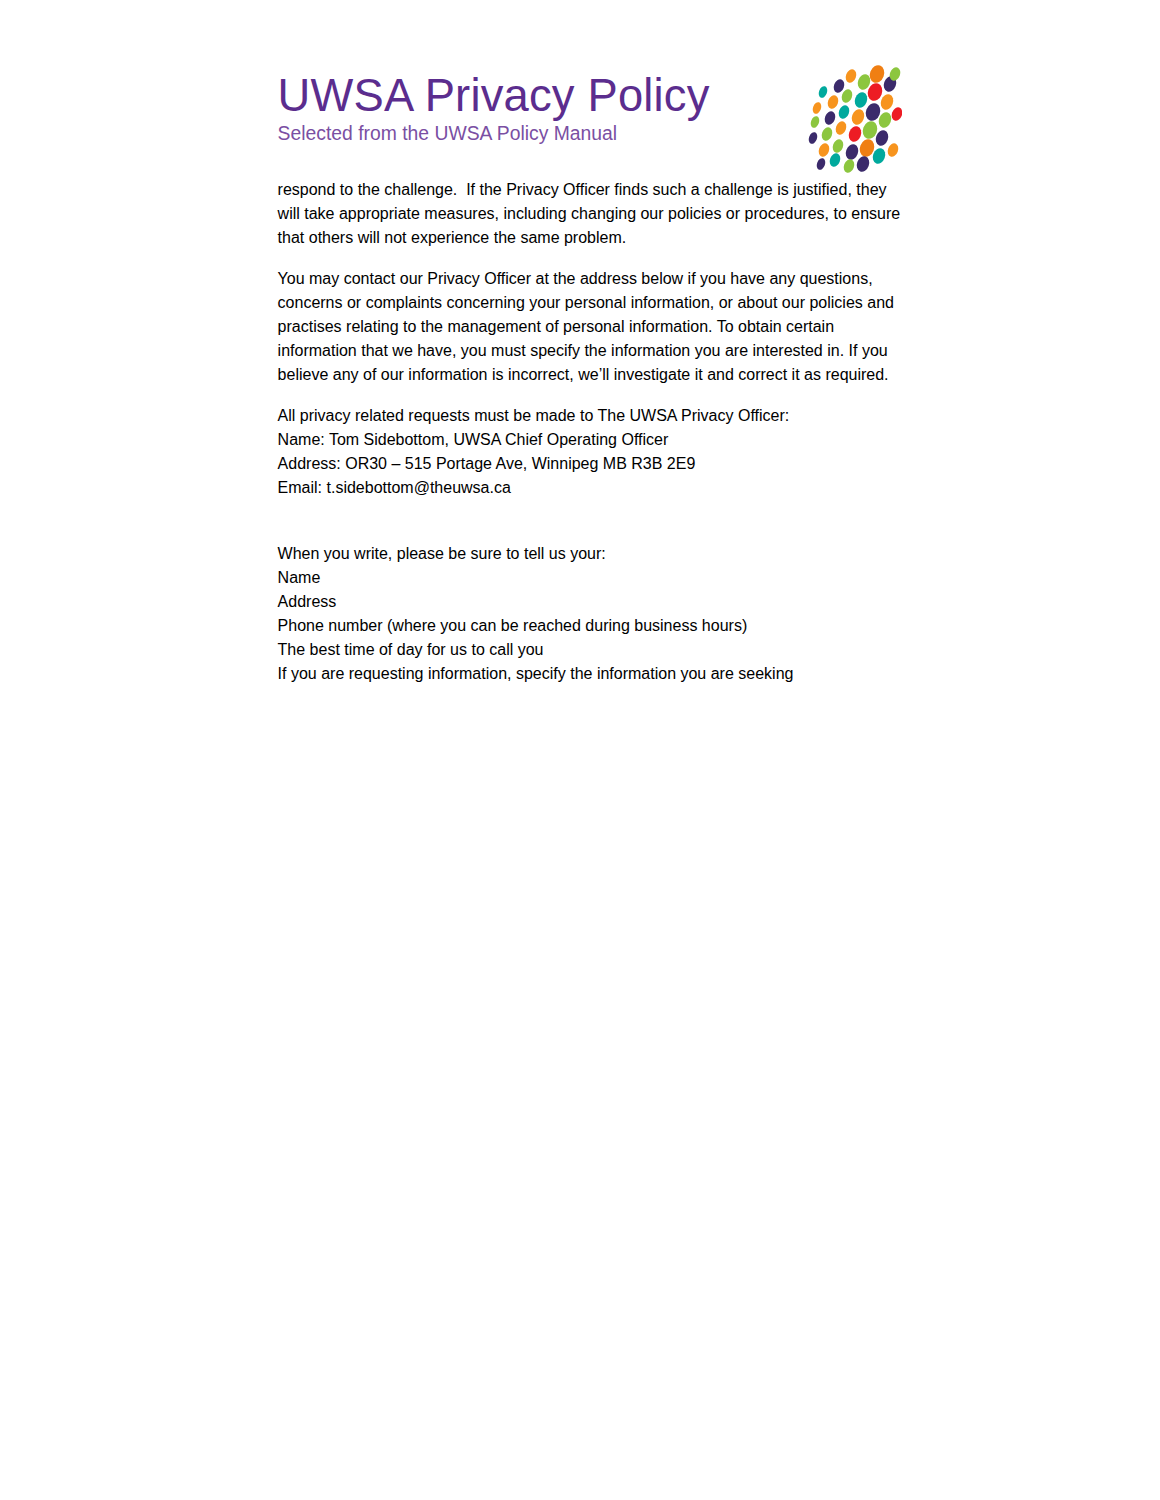UWSA Privacy Policy
Selected from the UWSA Policy Manual
respond to the challenge. If the Privacy Officer finds such a challenge is justified, they will take appropriate measures, including changing our policies or procedures, to ensure that others will not experience the same problem.
You may contact our Privacy Officer at the address below if you have any questions, concerns or complaints concerning your personal information, or about our policies and practises relating to the management of personal information. To obtain certain information that we have, you must specify the information you are interested in. If you believe any of our information is incorrect, we’ll investigate it and correct it as required.
All privacy related requests must be made to The UWSA Privacy Officer:
Name: Tom Sidebottom, UWSA Chief Operating Officer
Address: OR30 – 515 Portage Ave, Winnipeg MB R3B 2E9
Email: t.sidebottom@theuwsa.ca
When you write, please be sure to tell us your:
Name
Address
Phone number (where you can be reached during business hours)
The best time of day for us to call you
If you are requesting information, specify the information you are seeking